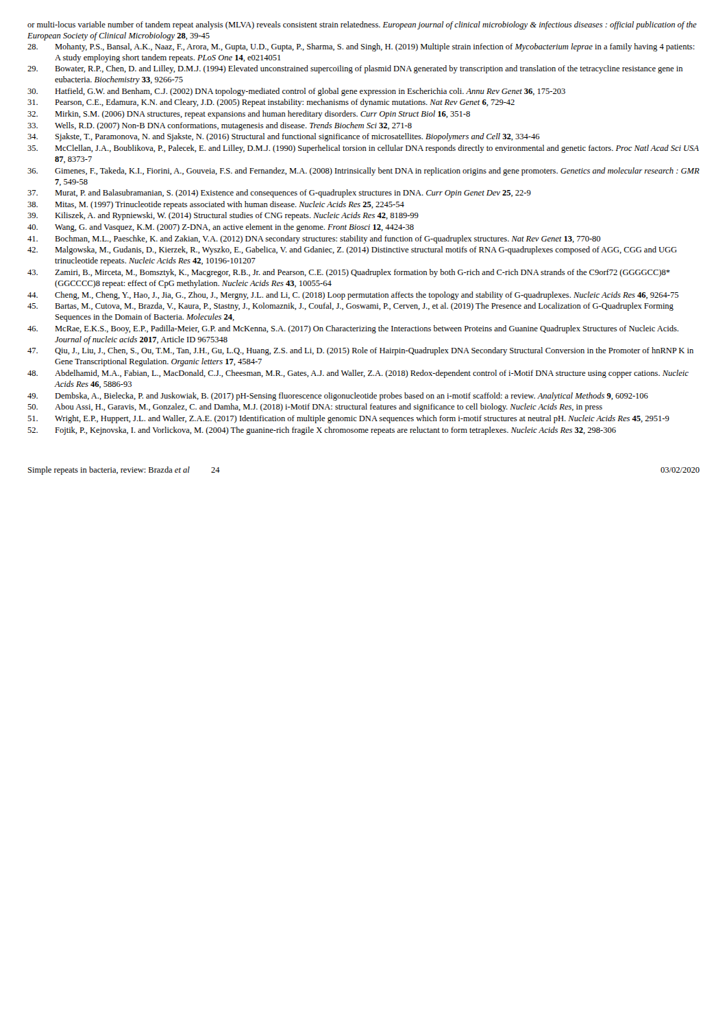or multi-locus variable number of tandem repeat analysis (MLVA) reveals consistent strain relatedness. European journal of clinical microbiology & infectious diseases : official publication of the European Society of Clinical Microbiology 28, 39-45
28. Mohanty, P.S., Bansal, A.K., Naaz, F., Arora, M., Gupta, U.D., Gupta, P., Sharma, S. and Singh, H. (2019) Multiple strain infection of Mycobacterium leprae in a family having 4 patients: A study employing short tandem repeats. PLoS One 14, e0214051
29. Bowater, R.P., Chen, D. and Lilley, D.M.J. (1994) Elevated unconstrained supercoiling of plasmid DNA generated by transcription and translation of the tetracycline resistance gene in eubacteria. Biochemistry 33, 9266-75
30. Hatfield, G.W. and Benham, C.J. (2002) DNA topology-mediated control of global gene expression in Escherichia coli. Annu Rev Genet 36, 175-203
31. Pearson, C.E., Edamura, K.N. and Cleary, J.D. (2005) Repeat instability: mechanisms of dynamic mutations. Nat Rev Genet 6, 729-42
32. Mirkin, S.M. (2006) DNA structures, repeat expansions and human hereditary disorders. Curr Opin Struct Biol 16, 351-8
33. Wells, R.D. (2007) Non-B DNA conformations, mutagenesis and disease. Trends Biochem Sci 32, 271-8
34. Sjakste, T., Paramonova, N. and Sjakste, N. (2016) Structural and functional significance of microsatellites. Biopolymers and Cell 32, 334-46
35. McClellan, J.A., Boublikova, P., Palecek, E. and Lilley, D.M.J. (1990) Superhelical torsion in cellular DNA responds directly to environmental and genetic factors. Proc Natl Acad Sci USA 87, 8373-7
36. Gimenes, F., Takeda, K.I., Fiorini, A., Gouveia, F.S. and Fernandez, M.A. (2008) Intrinsically bent DNA in replication origins and gene promoters. Genetics and molecular research : GMR 7, 549-58
37. Murat, P. and Balasubramanian, S. (2014) Existence and consequences of G-quadruplex structures in DNA. Curr Opin Genet Dev 25, 22-9
38. Mitas, M. (1997) Trinucleotide repeats associated with human disease. Nucleic Acids Res 25, 2245-54
39. Kiliszek, A. and Rypniewski, W. (2014) Structural studies of CNG repeats. Nucleic Acids Res 42, 8189-99
40. Wang, G. and Vasquez, K.M. (2007) Z-DNA, an active element in the genome. Front Biosci 12, 4424-38
41. Bochman, M.L., Paeschke, K. and Zakian, V.A. (2012) DNA secondary structures: stability and function of G-quadruplex structures. Nat Rev Genet 13, 770-80
42. Malgowska, M., Gudanis, D., Kierzek, R., Wyszko, E., Gabelica, V. and Gdaniec, Z. (2014) Distinctive structural motifs of RNA G-quadruplexes composed of AGG, CGG and UGG trinucleotide repeats. Nucleic Acids Res 42, 10196-101207
43. Zamiri, B., Mirceta, M., Bomsztyk, K., Macgregor, R.B., Jr. and Pearson, C.E. (2015) Quadruplex formation by both G-rich and C-rich DNA strands of the C9orf72 (GGGGCC)8*(GGCCCC)8 repeat: effect of CpG methylation. Nucleic Acids Res 43, 10055-64
44. Cheng, M., Cheng, Y., Hao, J., Jia, G., Zhou, J., Mergny, J.L. and Li, C. (2018) Loop permutation affects the topology and stability of G-quadruplexes. Nucleic Acids Res 46, 9264-75
45. Bartas, M., Cutova, M., Brazda, V., Kaura, P., Stastny, J., Kolomaznik, J., Coufal, J., Goswami, P., Cerven, J., et al. (2019) The Presence and Localization of G-Quadruplex Forming Sequences in the Domain of Bacteria. Molecules 24,
46. McRae, E.K.S., Booy, E.P., Padilla-Meier, G.P. and McKenna, S.A. (2017) On Characterizing the Interactions between Proteins and Guanine Quadruplex Structures of Nucleic Acids. Journal of nucleic acids 2017, Article ID 9675348
47. Qiu, J., Liu, J., Chen, S., Ou, T.M., Tan, J.H., Gu, L.Q., Huang, Z.S. and Li, D. (2015) Role of Hairpin-Quadruplex DNA Secondary Structural Conversion in the Promoter of hnRNP K in Gene Transcriptional Regulation. Organic letters 17, 4584-7
48. Abdelhamid, M.A., Fabian, L., MacDonald, C.J., Cheesman, M.R., Gates, A.J. and Waller, Z.A. (2018) Redox-dependent control of i-Motif DNA structure using copper cations. Nucleic Acids Res 46, 5886-93
49. Dembska, A., Bielecka, P. and Juskowiak, B. (2017) pH-Sensing fluorescence oligonucleotide probes based on an i-motif scaffold: a review. Analytical Methods 9, 6092-106
50. Abou Assi, H., Garavis, M., Gonzalez, C. and Damha, M.J. (2018) i-Motif DNA: structural features and significance to cell biology. Nucleic Acids Res, in press
51. Wright, E.P., Huppert, J.L. and Waller, Z.A.E. (2017) Identification of multiple genomic DNA sequences which form i-motif structures at neutral pH. Nucleic Acids Res 45, 2951-9
52. Fojtik, P., Kejnovska, I. and Vorlickova, M. (2004) The guanine-rich fragile X chromosome repeats are reluctant to form tetraplexes. Nucleic Acids Res 32, 298-306
Simple repeats in bacteria, review: Brazda et al 24 03/02/2020